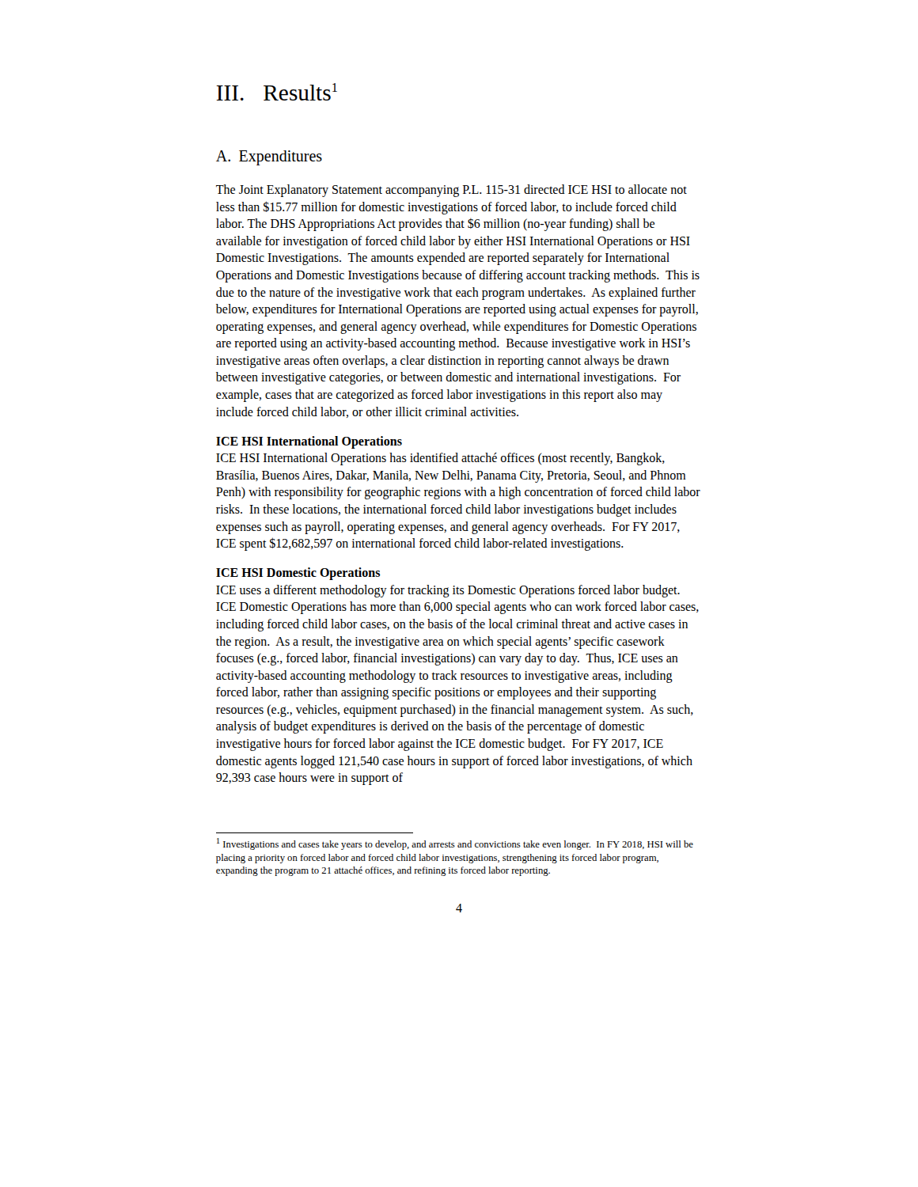III. Results1
A. Expenditures
The Joint Explanatory Statement accompanying P.L. 115-31 directed ICE HSI to allocate not less than $15.77 million for domestic investigations of forced labor, to include forced child labor. The DHS Appropriations Act provides that $6 million (no-year funding) shall be available for investigation of forced child labor by either HSI International Operations or HSI Domestic Investigations. The amounts expended are reported separately for International Operations and Domestic Investigations because of differing account tracking methods. This is due to the nature of the investigative work that each program undertakes. As explained further below, expenditures for International Operations are reported using actual expenses for payroll, operating expenses, and general agency overhead, while expenditures for Domestic Operations are reported using an activity-based accounting method. Because investigative work in HSI’s investigative areas often overlaps, a clear distinction in reporting cannot always be drawn between investigative categories, or between domestic and international investigations. For example, cases that are categorized as forced labor investigations in this report also may include forced child labor, or other illicit criminal activities.
ICE HSI International Operations
ICE HSI International Operations has identified attaché offices (most recently, Bangkok, Brasília, Buenos Aires, Dakar, Manila, New Delhi, Panama City, Pretoria, Seoul, and Phnom Penh) with responsibility for geographic regions with a high concentration of forced child labor risks. In these locations, the international forced child labor investigations budget includes expenses such as payroll, operating expenses, and general agency overheads. For FY 2017, ICE spent $12,682,597 on international forced child labor-related investigations.
ICE HSI Domestic Operations
ICE uses a different methodology for tracking its Domestic Operations forced labor budget. ICE Domestic Operations has more than 6,000 special agents who can work forced labor cases, including forced child labor cases, on the basis of the local criminal threat and active cases in the region. As a result, the investigative area on which special agents’ specific casework focuses (e.g., forced labor, financial investigations) can vary day to day. Thus, ICE uses an activity-based accounting methodology to track resources to investigative areas, including forced labor, rather than assigning specific positions or employees and their supporting resources (e.g., vehicles, equipment purchased) in the financial management system. As such, analysis of budget expenditures is derived on the basis of the percentage of domestic investigative hours for forced labor against the ICE domestic budget. For FY 2017, ICE domestic agents logged 121,540 case hours in support of forced labor investigations, of which 92,393 case hours were in support of
1 Investigations and cases take years to develop, and arrests and convictions take even longer. In FY 2018, HSI will be placing a priority on forced labor and forced child labor investigations, strengthening its forced labor program, expanding the program to 21 attaché offices, and refining its forced labor reporting.
4